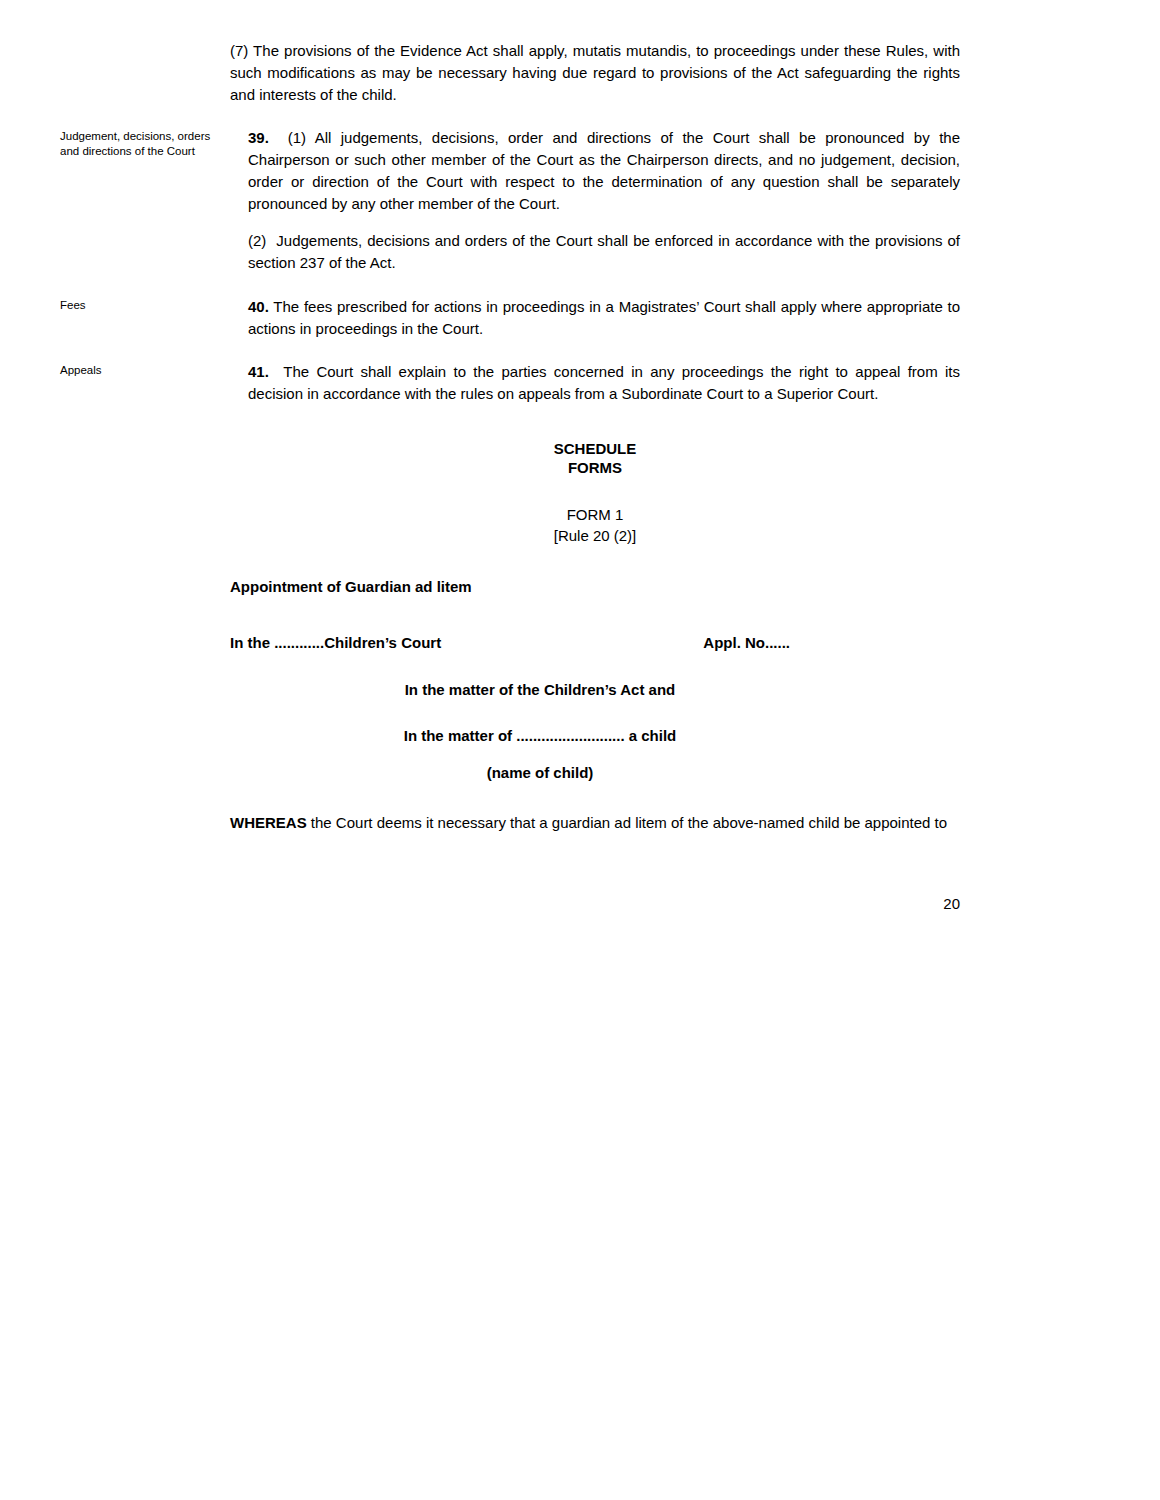(7) The provisions of the Evidence Act shall apply, mutatis mutandis, to proceedings under these Rules, with such modifications as may be necessary having due regard to provisions of the Act safeguarding the rights and interests of the child.
Judgement, decisions, orders and directions of the Court
39. (1) All judgements, decisions, order and directions of the Court shall be pronounced by the Chairperson or such other member of the Court as the Chairperson directs, and no judgement, decision, order or direction of the Court with respect to the determination of any question shall be separately pronounced by any other member of the Court.
(2) Judgements, decisions and orders of the Court shall be enforced in accordance with the provisions of section 237 of the Act.
Fees
40. The fees prescribed for actions in proceedings in a Magistrates’ Court shall apply where appropriate to actions in proceedings in the Court.
Appeals
41. The Court shall explain to the parties concerned in any proceedings the right to appeal from its decision in accordance with the rules on appeals from a Subordinate Court to a Superior Court.
SCHEDULE
FORMS
FORM 1
[Rule 20 (2)]
Appointment of Guardian ad litem
In the ............Children’s Court Appl. No......
In the matter of the Children’s Act and
In the matter of .......................... a child
(name of child)
WHEREAS the Court deems it necessary that a guardian ad litem of the above-named child be appointed to
20